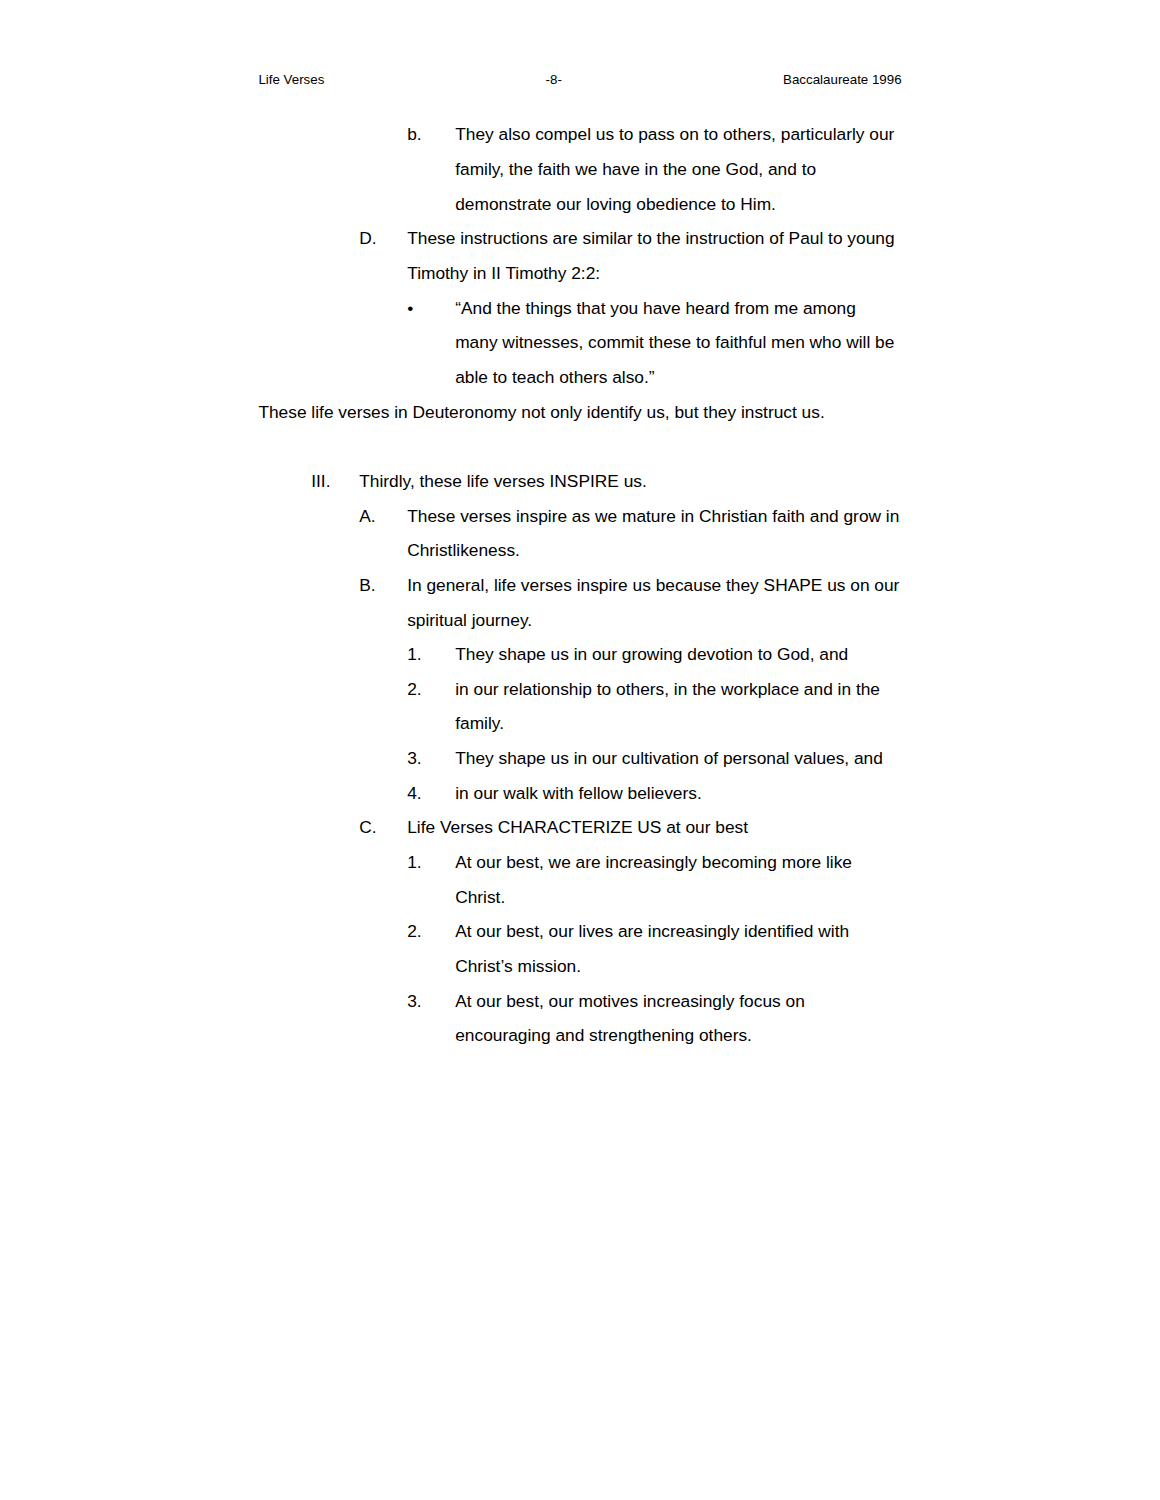Life Verses -8- Baccalaureate 1996
b. They also compel us to pass on to others, particularly our family, the faith we have in the one God, and to demonstrate our loving obedience to Him.
D. These instructions are similar to the instruction of Paul to young Timothy in II Timothy 2:2:
• “And the things that you have heard from me among many witnesses, commit these to faithful men who will be able to teach others also.”
These life verses in Deuteronomy not only identify us, but they instruct us.
III. Thirdly, these life verses INSPIRE us.
A. These verses inspire as we mature in Christian faith and grow in Christlikeness.
B. In general, life verses inspire us because they SHAPE us on our spiritual journey.
1. They shape us in our growing devotion to God, and
2. in our relationship to others, in the workplace and in the family.
3. They shape us in our cultivation of personal values, and
4. in our walk with fellow believers.
C. Life Verses CHARACTERIZE US at our best
1. At our best, we are increasingly becoming more like Christ.
2. At our best, our lives are increasingly identified with Christ’s mission.
3. At our best, our motives increasingly focus on encouraging and strengthening others.